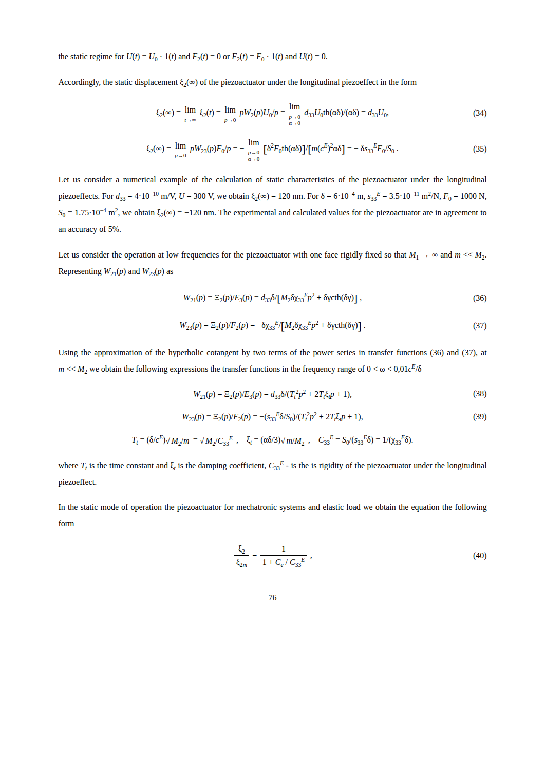the static regime for U(t) = U0 · 1(t) and F2(t) = 0 or F2(t) = F0 · 1(t) and U(t) = 0.
Accordingly, the static displacement ξ2(∞) of the piezoactuator under the longitudinal piezoeffect in the form
ξ2(∞) = lim t→∞ ξ2(t) = lim p→0 pW2(p)U0/p = lim p→0 α→0 d33U0th(αδ)/(αδ) = d33U0, (34)
ξ2(∞) = lim p→0 pW23(p)F0/p = − lim p→0 α→0 [δ2F0th(αδ)]/[m(cE)2αδ] = − δs33EF0/S0 . (35)
Let us consider a numerical example of the calculation of static characteristics of the piezoactuator under the longitudinal piezoeffects. For d33 = 4·10−10 m/V, U = 300 V, we obtain ξ2(∞) = 120 nm. For δ = 6·10−4 m, s33E = 3.5·10−11 m2/N, F0 = 1000 N, S0 = 1.75·10−4 m2, we obtain ξ2(∞) = −120 nm. The experimental and calculated values for the piezoactuator are in agreement to an accuracy of 5%.
Let us consider the operation at low frequencies for the piezoactuator with one face rigidly fixed so that M1 → ∞ and m << M2. Representing W21(p) and W23(p) as
W21(p) = Ξ2(p)/E3(p) = d33δ/[M2δχ33Ep2 + δγcth(δγ)] , (36)
W23(p) = Ξ2(p)/F2(p) = −δχ33E/[M2δχ33Ep2 + δγcth(δγ)] . (37)
Using the approximation of the hyperbolic cotangent by two terms of the power series in transfer functions (36) and (37), at m << M2 we obtain the following expressions the transfer functions in the frequency range of 0 < ω < 0,01cE/δ
W21(p) = Ξ2(p)/E3(p) = d33δ/(Tt2p2 + 2Ttξtp + 1), (38)
W23(p) = Ξ2(p)/F2(p) = −(s33Eδ/S0)/(Tt2p2 + 2Ttξtp + 1), (39)
Tt = (δ/cE)√M2/m = √M2/C33E , ξt = (αδ/3)√m/M2 , C33E = S0/(s33Eδ) = 1/(χ33Eδ).
where Tt is the time constant and ξt is the damping coefficient, C33E - is the is rigidity of the piezoactuator under the longitudinal piezoeffect.
In the static mode of operation the piezoactuator for mechatronic systems and elastic load we obtain the equation the following form
ξ2 ξ2m = 11 + Ce / C33E , (40)
76